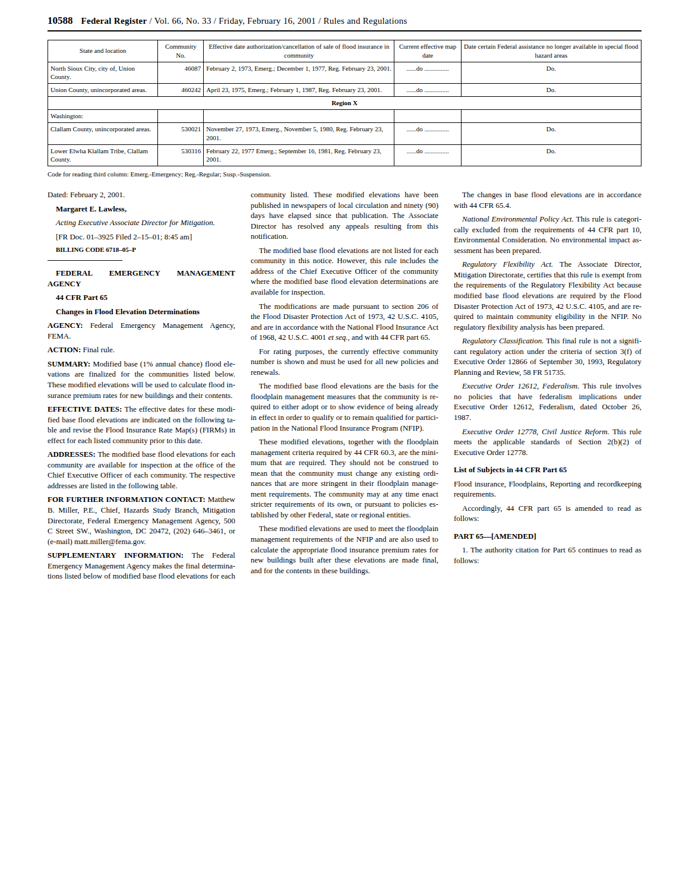10588 Federal Register / Vol. 66, No. 33 / Friday, February 16, 2001 / Rules and Regulations
| State and location | Community No. | Effective date authorization/cancellation of sale of flood insurance in community | Current effective map date | Date certain Federal assistance no longer available in special flood hazard areas |
| --- | --- | --- | --- | --- |
| North Sioux City, city of, Union County. | 46087 | February 2, 1973, Emerg.; December 1, 1977, Reg. February 23, 2001. | ......do ............... | Do. |
| Union County, unincorporated areas. | 460242 | April 23, 1975, Emerg.; February 1, 1987, Reg. February 23, 2001. | ......do ............... | Do. |
| Region X |
| Washington: | | | | |
| Clallam County, unincorporated areas. | 530021 | November 27, 1973, Emerg., November 5, 1980, Reg. February 23, 2001. | ......do ............... | Do. |
| Lower Elwha Klallam Tribe, Clallam County. | 530316 | February 22, 1977 Emerg.; September 16, 1981, Reg. February 23, 2001. | ......do ............... | Do. |
Code for reading third column: Emerg.-Emergency; Reg.-Regular; Susp.-Suspension.
Dated: February 2, 2001.
Margaret E. Lawless,
Acting Executive Associate Director for Mitigation.
[FR Doc. 01–3925 Filed 2–15–01; 8:45 am]
BILLING CODE 6718–05–P
FEDERAL EMERGENCY MANAGEMENT AGENCY
44 CFR Part 65
Changes in Flood Elevation Determinations
AGENCY: Federal Emergency Management Agency, FEMA.
ACTION: Final rule.
SUMMARY: Modified base (1% annual chance) flood elevations are finalized for the communities listed below. These modified elevations will be used to calculate flood insurance premium rates for new buildings and their contents.
EFFECTIVE DATES: The effective dates for these modified base flood elevations are indicated on the following table and revise the Flood Insurance Rate Map(s) (FIRMs) in effect for each listed community prior to this date.
ADDRESSES: The modified base flood elevations for each community are available for inspection at the office of the Chief Executive Officer of each community. The respective addresses are listed in the following table.
FOR FURTHER INFORMATION CONTACT: Matthew B. Miller, P.E., Chief, Hazards Study Branch, Mitigation Directorate, Federal Emergency Management Agency, 500 C Street SW., Washington, DC 20472, (202) 646–3461, or (e-mail) matt.miller@fema.gov.
SUPPLEMENTARY INFORMATION: The Federal Emergency Management Agency makes the final determinations listed below of modified base flood elevations for each community listed. These modified elevations have been published in newspapers of local circulation and ninety (90) days have elapsed since that publication. The Associate Director has resolved any appeals resulting from this notification.
The modified base flood elevations are not listed for each community in this notice. However, this rule includes the address of the Chief Executive Officer of the community where the modified base flood elevation determinations are available for inspection.
The modifications are made pursuant to section 206 of the Flood Disaster Protection Act of 1973, 42 U.S.C. 4105, and are in accordance with the National Flood Insurance Act of 1968, 42 U.S.C. 4001 et seq., and with 44 CFR part 65.
For rating purposes, the currently effective community number is shown and must be used for all new policies and renewals.
The modified base flood elevations are the basis for the floodplain management measures that the community is required to either adopt or to show evidence of being already in effect in order to qualify or to remain qualified for participation in the National Flood Insurance Program (NFIP).
These modified elevations, together with the floodplain management criteria required by 44 CFR 60.3, are the minimum that are required. They should not be construed to mean that the community must change any existing ordinances that are more stringent in their floodplain management requirements. The community may at any time enact stricter requirements of its own, or pursuant to policies established by other Federal, state or regional entities.
These modified elevations are used to meet the floodplain management requirements of the NFIP and are also used to calculate the appropriate flood insurance premium rates for new buildings built after these elevations are made final, and for the contents in these buildings.
The changes in base flood elevations are in accordance with 44 CFR 65.4.
National Environmental Policy Act. This rule is categorically excluded from the requirements of 44 CFR part 10, Environmental Consideration. No environmental impact assessment has been prepared.
Regulatory Flexibility Act. The Associate Director, Mitigation Directorate, certifies that this rule is exempt from the requirements of the Regulatory Flexibility Act because modified base flood elevations are required by the Flood Disaster Protection Act of 1973, 42 U.S.C. 4105, and are required to maintain community eligibility in the NFIP. No regulatory flexibility analysis has been prepared.
Regulatory Classification. This final rule is not a significant regulatory action under the criteria of section 3(f) of Executive Order 12866 of September 30, 1993, Regulatory Planning and Review, 58 FR 51735.
Executive Order 12612, Federalism. This rule involves no policies that have federalism implications under Executive Order 12612, Federalism, dated October 26, 1987.
Executive Order 12778, Civil Justice Reform. This rule meets the applicable standards of Section 2(b)(2) of Executive Order 12778.
List of Subjects in 44 CFR Part 65
Flood insurance, Floodplains, Reporting and recordkeeping requirements.
Accordingly, 44 CFR part 65 is amended to read as follows:
PART 65—[AMENDED]
1. The authority citation for Part 65 continues to read as follows: